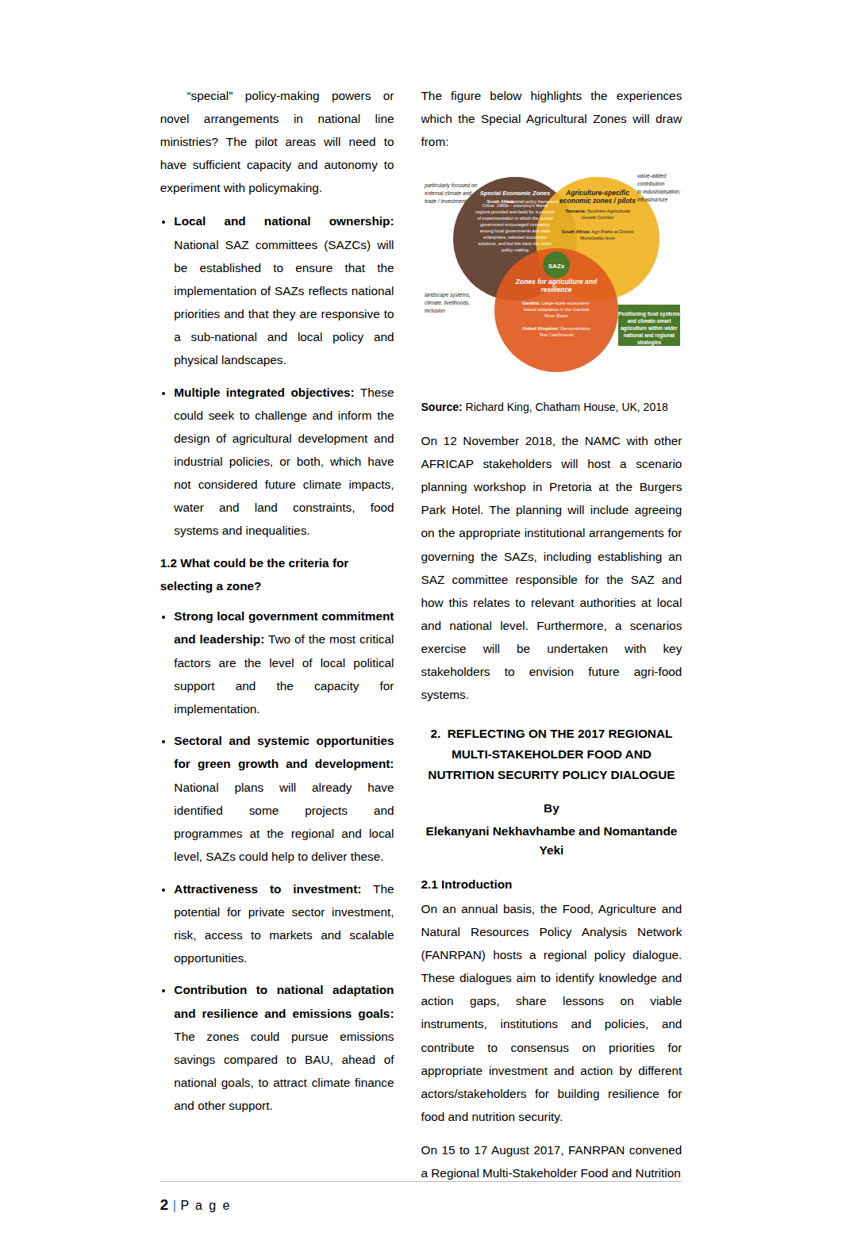“special” policy-making powers or novel arrangements in national line ministries? The pilot areas will need to have sufficient capacity and autonomy to experiment with policymaking.
Local and national ownership: National SAZ committees (SAZCs) will be established to ensure that the implementation of SAZs reflects national priorities and that they are responsive to a sub-national and local policy and physical landscapes.
Multiple integrated objectives: These could seek to challenge and inform the design of agricultural development and industrial policies, or both, which have not considered future climate impacts, water and land constraints, food systems and inequalities.
1.2 What could be the criteria for selecting a zone?
Strong local government commitment and leadership: Two of the most critical factors are the level of local political support and the capacity for implementation.
Sectoral and systemic opportunities for green growth and development: National plans will already have identified some projects and programmes at the regional and local level, SAZs could help to deliver these.
Attractiveness to investment: The potential for private sector investment, risk, access to markets and scalable opportunities.
Contribution to national adaptation and resilience and emissions goals: The zones could pursue emissions savings compared to BAU, ahead of national goals, to attract climate finance and other support.
The figure below highlights the experiences which the Special Agricultural Zones will draw from:
SAZs Special Economic Zones Agriculture-specific economic zones / pilots Zones for agriculture and resilience China: 1980s – economy’s liberal regions provided test-beds for a process of experimentation in which the central government encouraged innovation among local governments and state enterprises, selected successful solutions, and fed this back into wider policy making South Africa: industrial policy framework Tanzania: Southern Agricultural Growth Corridor South Africa: Agri-Parks at District Municipality level Gambia: Large-scale ecosystem- based adaptation in the Gambia River Basin United Kingdom: Demonstration Test Catchments particularly focused on external climate and trade / investment value-added contribution to industrialisation; infrastructure landscape systems, climate, livelihoods, inclusion Positioning food systems and climate-smart agriculture within wider national and regional strategies
Source: Richard King, Chatham House, UK, 2018
On 12 November 2018, the NAMC with other AFRICAP stakeholders will host a scenario planning workshop in Pretoria at the Burgers Park Hotel. The planning will include agreeing on the appropriate institutional arrangements for governing the SAZs, including establishing an SAZ committee responsible for the SAZ and how this relates to relevant authorities at local and national level. Furthermore, a scenarios exercise will be undertaken with key stakeholders to envision future agri-food systems.
2. REFLECTING ON THE 2017 REGIONAL MULTI-STAKEHOLDER FOOD AND NUTRITION SECURITY POLICY DIALOGUE
By
Elekanyani Nekhavhambe and Nomantande Yeki
2.1 Introduction
On an annual basis, the Food, Agriculture and Natural Resources Policy Analysis Network (FANRPAN) hosts a regional policy dialogue. These dialogues aim to identify knowledge and action gaps, share lessons on viable instruments, institutions and policies, and contribute to consensus on priorities for appropriate investment and action by different actors/stakeholders for building resilience for food and nutrition security.
On 15 to 17 August 2017, FANRPAN convened a Regional Multi-Stakeholder Food and Nutrition
2|P a g e